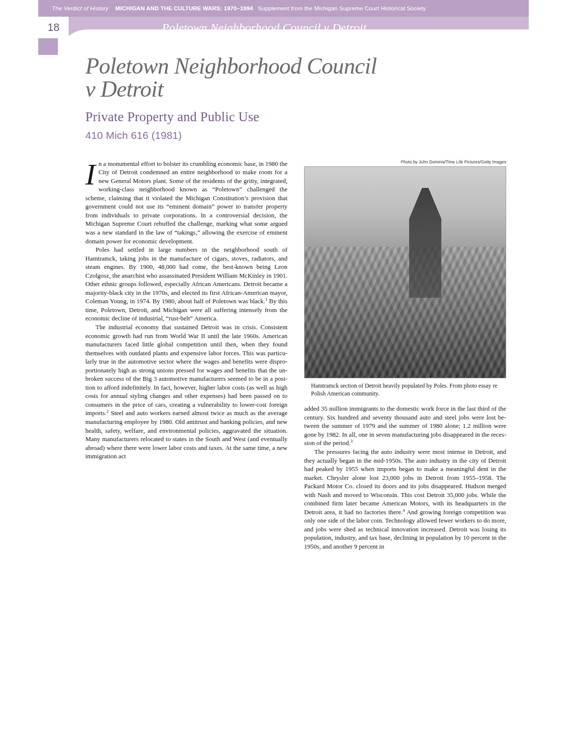The Verdict of History
MICHIGAN AND THE CULTURE WARS: 1970–1994
Supplement from the Michigan Supreme Court Historical Society
18
Poletown Neighborhood Council v Detroit
Poletown Neighborhood Council
v Detroit
Private Property and Public Use
410 Mich 616 (1981)
In a monumental effort to bolster its crumbling economic base, in 1980 the City of Detroit condemned an entire neighborhood to make room for a new General Motors plant. Some of the residents of the gritty, integrated, working-class neighborhood known as “Poletown” challenged the scheme, claiming that it violated the Michigan Constitution’s provision that government could not use its “eminent domain” power to transfer property from individuals to private corporations. In a controversial decision, the Michigan Supreme Court rebuffed the challenge, marking what some argued was a new standard in the law of “takings,” allowing the exercise of eminent domain power for economic development.
Poles had settled in large numbers in the neighborhood south of Hamtramck, taking jobs in the manufacture of cigars, stoves, radiators, and steam engines. By 1900, 48,000 had come, the best-known being Leon Czolgosz, the anarchist who assassinated President William McKinley in 1901. Other ethnic groups followed, especially African Americans. Detroit became a majority-black city in the 1970s, and elected its first African-American mayor, Coleman Young, in 1974. By 1980, about half of Poletown was black.1 By this time, Poletown, Detroit, and Michigan were all suffering intensely from the economic decline of industrial, “rust-belt” America.
The industrial economy that sustained Detroit was in crisis. Consistent economic growth had run from World War II until the late 1960s. American manufacturers faced little global competition until then, when they found themselves with outdated plants and expensive labor forces. This was particularly true in the automotive sector where the wages and benefits were disproportionately high as strong unions pressed for wages and benefits that the unbroken success of the Big 3 automotive manufacturers seemed to be in a position to afford indefinitely. In fact, however, higher labor costs (as well as high costs for annual styling changes and other expenses) had been passed on to consumers in the price of cars, creating a vulnerability to lower-cost foreign imports.2 Steel and auto workers earned almost twice as much as the average manufacturing employee by 1980. Old antitrust and banking policies, and new health, safety, welfare, and environmental policies, aggravated the situation. Many manufacturers relocated to states in the South and West (and eventually abroad) where there were lower labor costs and taxes. At the same time, a new immigration act
Photo by John Dominis/Time Life Pictures/Getty Images
Hamtramck section of Detroit heavily populated by Poles. From photo essay re Polish American community.
added 35 million immigrants to the domestic work force in the last third of the century. Six hundred and seventy thousand auto and steel jobs were lost between the summer of 1979 and the summer of 1980 alone; 1.2 million were gone by 1982. In all, one in seven manufacturing jobs disappeared in the recession of the period.3
The pressures facing the auto industry were most intense in Detroit, and they actually began in the mid-1950s. The auto industry in the city of Detroit had peaked by 1955 when imports began to make a meaningful dent in the market. Chrysler alone lost 23,000 jobs in Detroit from 1955–1958. The Packard Motor Co. closed its doors and its jobs disappeared. Hudson merged with Nash and moved to Wisconsin. This cost Detroit 35,000 jobs. While the combined firm later became American Motors, with its headquarters in the Detroit area, it had no factories there.4 And growing foreign competition was only one side of the labor coin. Technology allowed fewer workers to do more, and jobs were shed as technical innovation increased. Detroit was losing its population, industry, and tax base, declining in population by 10 percent in the 1950s, and another 9 percent in